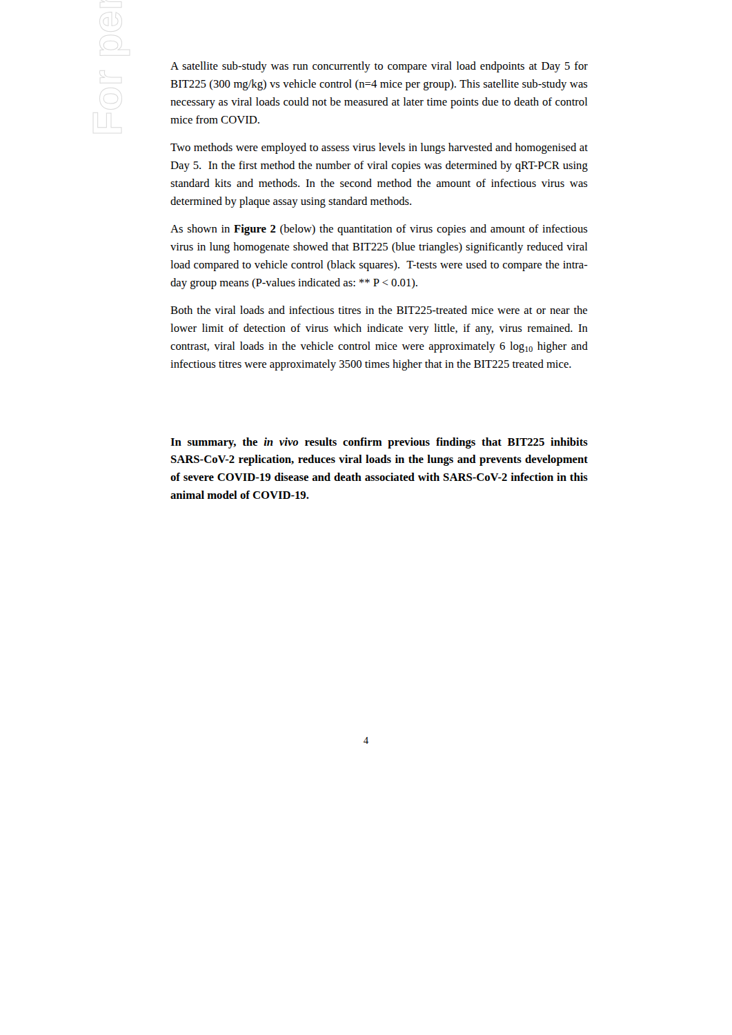For personal use only
A satellite sub-study was run concurrently to compare viral load endpoints at Day 5 for BIT225 (300 mg/kg) vs vehicle control (n=4 mice per group). This satellite sub-study was necessary as viral loads could not be measured at later time points due to death of control mice from COVID.
Two methods were employed to assess virus levels in lungs harvested and homogenised at Day 5. In the first method the number of viral copies was determined by qRT-PCR using standard kits and methods. In the second method the amount of infectious virus was determined by plaque assay using standard methods.
As shown in Figure 2 (below) the quantitation of virus copies and amount of infectious virus in lung homogenate showed that BIT225 (blue triangles) significantly reduced viral load compared to vehicle control (black squares). T-tests were used to compare the intra-day group means (P-values indicated as: ** P < 0.01).
Both the viral loads and infectious titres in the BIT225-treated mice were at or near the lower limit of detection of virus which indicate very little, if any, virus remained. In contrast, viral loads in the vehicle control mice were approximately 6 log10 higher and infectious titres were approximately 3500 times higher that in the BIT225 treated mice.
In summary, the in vivo results confirm previous findings that BIT225 inhibits SARS-CoV-2 replication, reduces viral loads in the lungs and prevents development of severe COVID-19 disease and death associated with SARS-CoV-2 infection in this animal model of COVID-19.
4